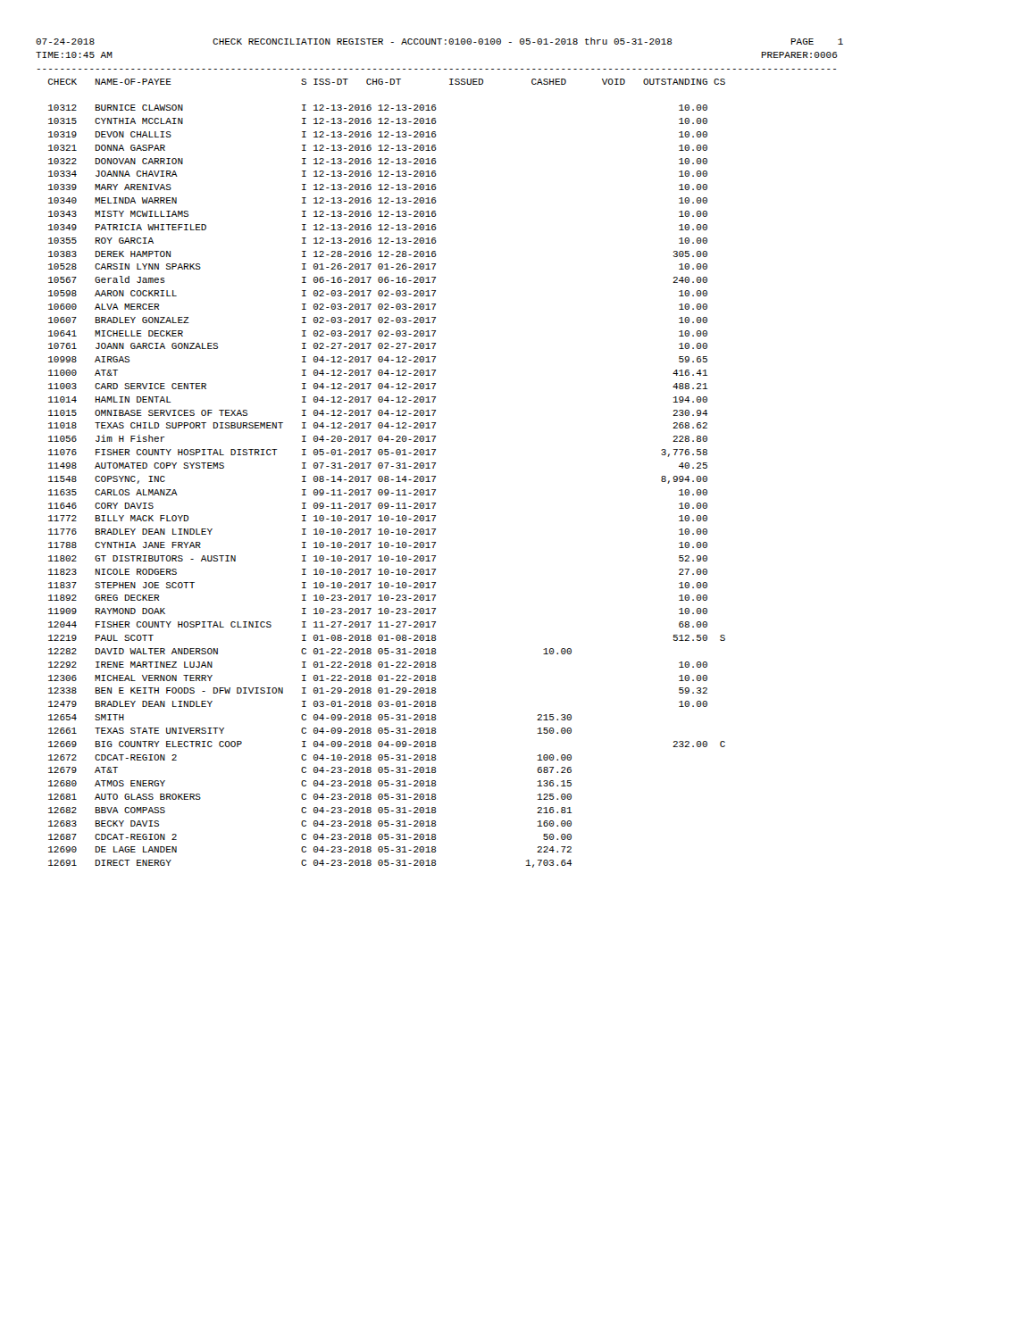07-24-2018                    CHECK RECONCILIATION REGISTER - ACCOUNT:0100-0100 - 05-01-2018 thru 05-31-2018                    PAGE    1
TIME:10:45 AM                                                                                                              PREPARER:0006
----------------------------------------------------------------------------------------------------------------------------------------
  CHECK   NAME-OF-PAYEE                      S ISS-DT   CHG-DT        ISSUED        CASHED      VOID   OUTSTANDING CS

  10312   BURNICE CLAWSON                    I 12-13-2016 12-13-2016                                         10.00
  10315   CYNTHIA MCCLAIN                    I 12-13-2016 12-13-2016                                         10.00
  10319   DEVON CHALLIS                      I 12-13-2016 12-13-2016                                         10.00
  10321   DONNA GASPAR                       I 12-13-2016 12-13-2016                                         10.00
  10322   DONOVAN CARRION                    I 12-13-2016 12-13-2016                                         10.00
  10334   JOANNA CHAVIRA                     I 12-13-2016 12-13-2016                                         10.00
  10339   MARY ARENIVAS                      I 12-13-2016 12-13-2016                                         10.00
  10340   MELINDA WARREN                     I 12-13-2016 12-13-2016                                         10.00
  10343   MISTY MCWILLIAMS                   I 12-13-2016 12-13-2016                                         10.00
  10349   PATRICIA WHITEFILED                I 12-13-2016 12-13-2016                                         10.00
  10355   ROY GARCIA                         I 12-13-2016 12-13-2016                                         10.00
  10383   DEREK HAMPTON                      I 12-28-2016 12-28-2016                                        305.00
  10528   CARSIN LYNN SPARKS                 I 01-26-2017 01-26-2017                                         10.00
  10567   Gerald James                       I 06-16-2017 06-16-2017                                        240.00
  10598   AARON COCKRILL                     I 02-03-2017 02-03-2017                                         10.00
  10600   ALVA MERCER                        I 02-03-2017 02-03-2017                                         10.00
  10607   BRADLEY GONZALEZ                   I 02-03-2017 02-03-2017                                         10.00
  10641   MICHELLE DECKER                    I 02-03-2017 02-03-2017                                         10.00
  10761   JOANN GARCIA GONZALES              I 02-27-2017 02-27-2017                                         10.00
  10998   AIRGAS                             I 04-12-2017 04-12-2017                                         59.65
  11000   AT&T                               I 04-12-2017 04-12-2017                                        416.41
  11003   CARD SERVICE CENTER                I 04-12-2017 04-12-2017                                        488.21
  11014   HAMLIN DENTAL                      I 04-12-2017 04-12-2017                                        194.00
  11015   OMNIBASE SERVICES OF TEXAS         I 04-12-2017 04-12-2017                                        230.94
  11018   TEXAS CHILD SUPPORT DISBURSEMENT   I 04-12-2017 04-12-2017                                        268.62
  11056   Jim H Fisher                       I 04-20-2017 04-20-2017                                        228.80
  11076   FISHER COUNTY HOSPITAL DISTRICT    I 05-01-2017 05-01-2017                                      3,776.58
  11498   AUTOMATED COPY SYSTEMS             I 07-31-2017 07-31-2017                                         40.25
  11548   COPSYNC, INC                       I 08-14-2017 08-14-2017                                      8,994.00
  11635   CARLOS ALMANZA                     I 09-11-2017 09-11-2017                                         10.00
  11646   CORY DAVIS                         I 09-11-2017 09-11-2017                                         10.00
  11772   BILLY MACK FLOYD                   I 10-10-2017 10-10-2017                                         10.00
  11776   BRADLEY DEAN LINDLEY               I 10-10-2017 10-10-2017                                         10.00
  11788   CYNTHIA JANE FRYAR                 I 10-10-2017 10-10-2017                                         10.00
  11802   GT DISTRIBUTORS - AUSTIN           I 10-10-2017 10-10-2017                                         52.90
  11823   NICOLE RODGERS                     I 10-10-2017 10-10-2017                                         27.00
  11837   STEPHEN JOE SCOTT                  I 10-10-2017 10-10-2017                                         10.00
  11892   GREG DECKER                        I 10-23-2017 10-23-2017                                         10.00
  11909   RAYMOND DOAK                       I 10-23-2017 10-23-2017                                         10.00
  12044   FISHER COUNTY HOSPITAL CLINICS     I 11-27-2017 11-27-2017                                         68.00
  12219   PAUL SCOTT                         I 01-08-2018 01-08-2018                                        512.50  S
  12282   DAVID WALTER ANDERSON              C 01-22-2018 05-31-2018                  10.00
  12292   IRENE MARTINEZ LUJAN               I 01-22-2018 01-22-2018                                         10.00
  12306   MICHEAL VERNON TERRY               I 01-22-2018 01-22-2018                                         10.00
  12338   BEN E KEITH FOODS - DFW DIVISION   I 01-29-2018 01-29-2018                                         59.32
  12479   BRADLEY DEAN LINDLEY               I 03-01-2018 03-01-2018                                         10.00
  12654   SMITH                              C 04-09-2018 05-31-2018                 215.30
  12661   TEXAS STATE UNIVERSITY             C 04-09-2018 05-31-2018                 150.00
  12669   BIG COUNTRY ELECTRIC COOP          I 04-09-2018 04-09-2018                                        232.00  C
  12672   CDCAT-REGION 2                     C 04-10-2018 05-31-2018                 100.00
  12679   AT&T                               C 04-23-2018 05-31-2018                 687.26
  12680   ATMOS ENERGY                       C 04-23-2018 05-31-2018                 136.15
  12681   AUTO GLASS BROKERS                 C 04-23-2018 05-31-2018                 125.00
  12682   BBVA COMPASS                       C 04-23-2018 05-31-2018                 216.81
  12683   BECKY DAVIS                        C 04-23-2018 05-31-2018                 160.00
  12687   CDCAT-REGION 2                     C 04-23-2018 05-31-2018                  50.00
  12690   DE LAGE LANDEN                     C 04-23-2018 05-31-2018                 224.72
  12691   DIRECT ENERGY                      C 04-23-2018 05-31-2018               1,703.64